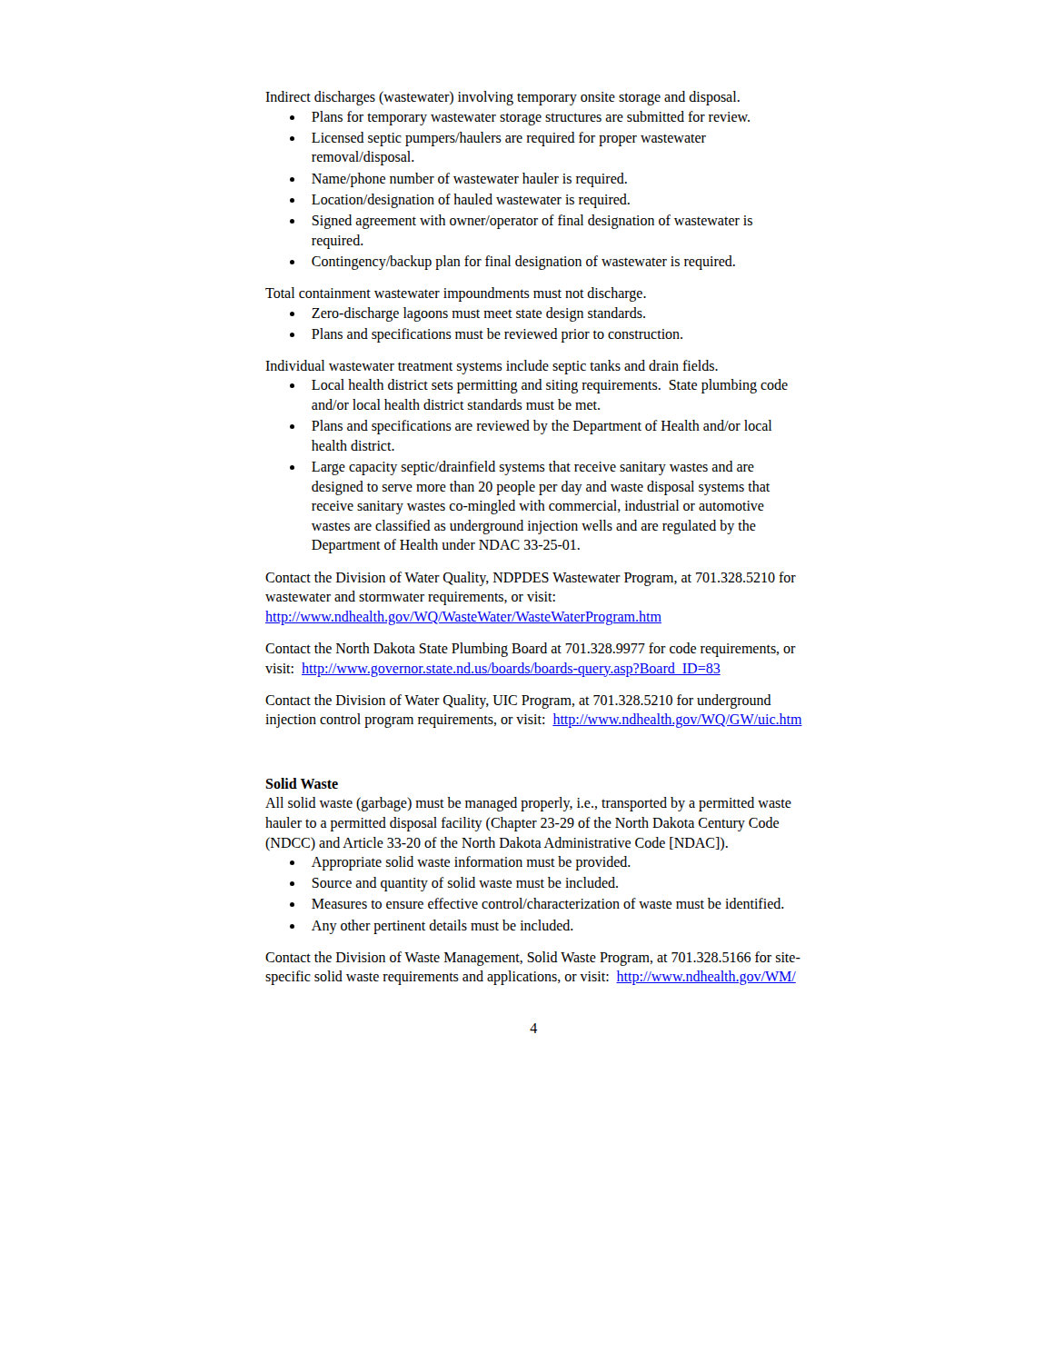Indirect discharges (wastewater) involving temporary onsite storage and disposal.
Plans for temporary wastewater storage structures are submitted for review.
Licensed septic pumpers/haulers are required for proper wastewater removal/disposal.
Name/phone number of wastewater hauler is required.
Location/designation of hauled wastewater is required.
Signed agreement with owner/operator of final designation of wastewater is required.
Contingency/backup plan for final designation of wastewater is required.
Total containment wastewater impoundments must not discharge.
Zero-discharge lagoons must meet state design standards.
Plans and specifications must be reviewed prior to construction.
Individual wastewater treatment systems include septic tanks and drain fields.
Local health district sets permitting and siting requirements. State plumbing code and/or local health district standards must be met.
Plans and specifications are reviewed by the Department of Health and/or local health district.
Large capacity septic/drainfield systems that receive sanitary wastes and are designed to serve more than 20 people per day and waste disposal systems that receive sanitary wastes co-mingled with commercial, industrial or automotive wastes are classified as underground injection wells and are regulated by the Department of Health under NDAC 33-25-01.
Contact the Division of Water Quality, NDPDES Wastewater Program, at 701.328.5210 for wastewater and stormwater requirements, or visit:
http://www.ndhealth.gov/WQ/WasteWater/WasteWaterProgram.htm
Contact the North Dakota State Plumbing Board at 701.328.9977 for code requirements, or visit: http://www.governor.state.nd.us/boards/boards-query.asp?Board_ID=83
Contact the Division of Water Quality, UIC Program, at 701.328.5210 for underground injection control program requirements, or visit: http://www.ndhealth.gov/WQ/GW/uic.htm
Solid Waste
All solid waste (garbage) must be managed properly, i.e., transported by a permitted waste hauler to a permitted disposal facility (Chapter 23-29 of the North Dakota Century Code (NDCC) and Article 33-20 of the North Dakota Administrative Code [NDAC]).
Appropriate solid waste information must be provided.
Source and quantity of solid waste must be included.
Measures to ensure effective control/characterization of waste must be identified.
Any other pertinent details must be included.
Contact the Division of Waste Management, Solid Waste Program, at 701.328.5166 for site-specific solid waste requirements and applications, or visit: http://www.ndhealth.gov/WM/
4